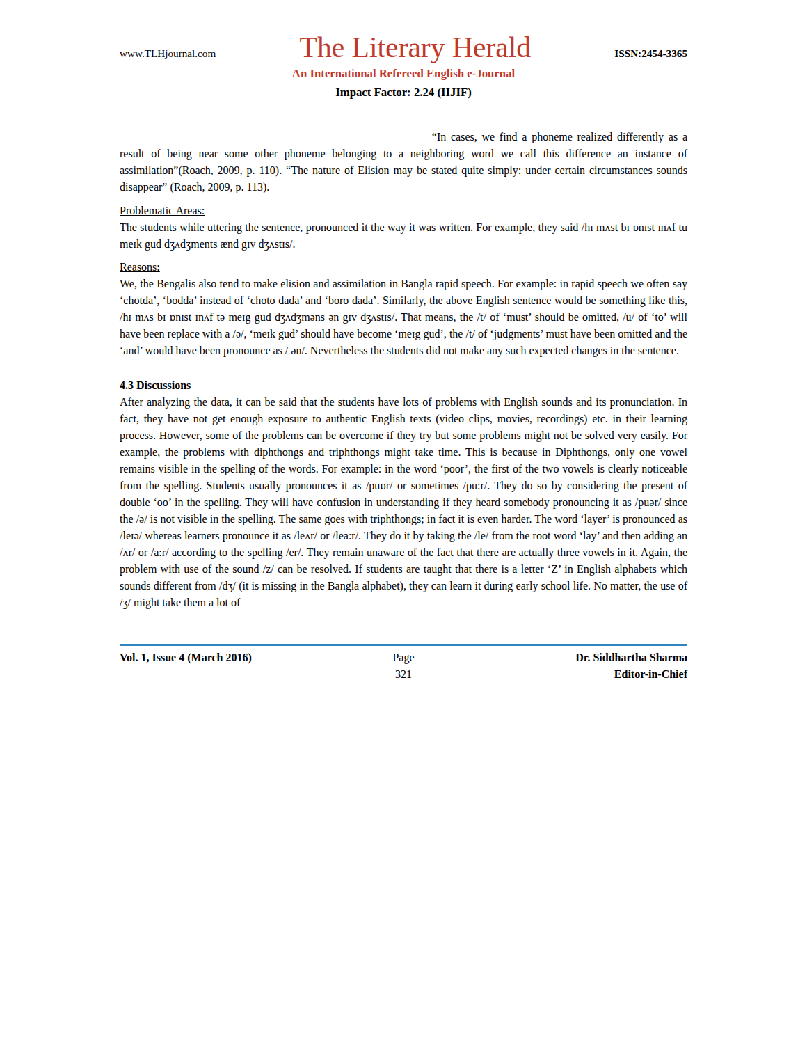www.TLHjournal.com
The Literary Herald
ISSN:2454-3365
An International Refereed English e-Journal
Impact Factor: 2.24 (IIJIF)
“In cases, we find a phoneme realized differently as a result of being near some other phoneme belonging to a neighboring word we call this difference an instance of assimilation”(Roach, 2009, p. 110). “The nature of Elision may be stated quite simply: under certain circumstances sounds disappear” (Roach, 2009, p. 113).
Problematic Areas:
The students while uttering the sentence, pronounced it the way it was written. For example, they said /hɪ mʌst bɪ ɒnɪst ɪnʌf tu meɪk gud dʒʌdʒments ænd gɪv dʒʌstɪs/.
Reasons:
We, the Bengalis also tend to make elision and assimilation in Bangla rapid speech. For example: in rapid speech we often say ‘chotda’, ‘bodda’ instead of ‘choto dada’ and ‘boro dada’. Similarly, the above English sentence would be something like this, /hɪ mʌs bɪ ɒnɪst ɪnʌf tə meɪg gud dʒʌdʒməns ən gɪv dʒʌstɪs/. That means, the /t/ of ‘must’ should be omitted, /u/ of ‘to’ will have been replace with a /ə/, ‘meɪk gud’ should have become ‘meɪg gud’, the /t/ of ‘judgments’ must have been omitted and the ‘and’ would have been pronounce as / ən/. Nevertheless the students did not make any such expected changes in the sentence.
4.3 Discussions
After analyzing the data, it can be said that the students have lots of problems with English sounds and its pronunciation. In fact, they have not get enough exposure to authentic English texts (video clips, movies, recordings) etc. in their learning process. However, some of the problems can be overcome if they try but some problems might not be solved very easily. For example, the problems with diphthongs and triphthongs might take time. This is because in Diphthongs, only one vowel remains visible in the spelling of the words. For example: in the word ‘poor’, the first of the two vowels is clearly noticeable from the spelling. Students usually pronounces it as /puɒr/ or sometimes /pu:r/. They do so by considering the present of double ‘oo’ in the spelling. They will have confusion in understanding if they heard somebody pronouncing it as /puər/ since the /ə/ is not visible in the spelling. The same goes with triphthongs; in fact it is even harder. The word ‘layer’ is pronounced as /leɪə/ whereas learners pronounce it as /leʌr/ or /lea:r/. They do it by taking the /le/ from the root word ‘lay’ and then adding an /ʌr/ or /a:r/ according to the spelling /er/. They remain unaware of the fact that there are actually three vowels in it. Again, the problem with use of the sound /z/ can be resolved. If students are taught that there is a letter ‘Z’ in English alphabets which sounds different from /dʒ/ (it is missing in the Bangla alphabet), they can learn it during early school life. No matter, the use of /ʒ/ might take them a lot of
Vol. 1, Issue 4 (March 2016)
Page321
Dr. Siddhartha Sharma
Editor-in-Chief